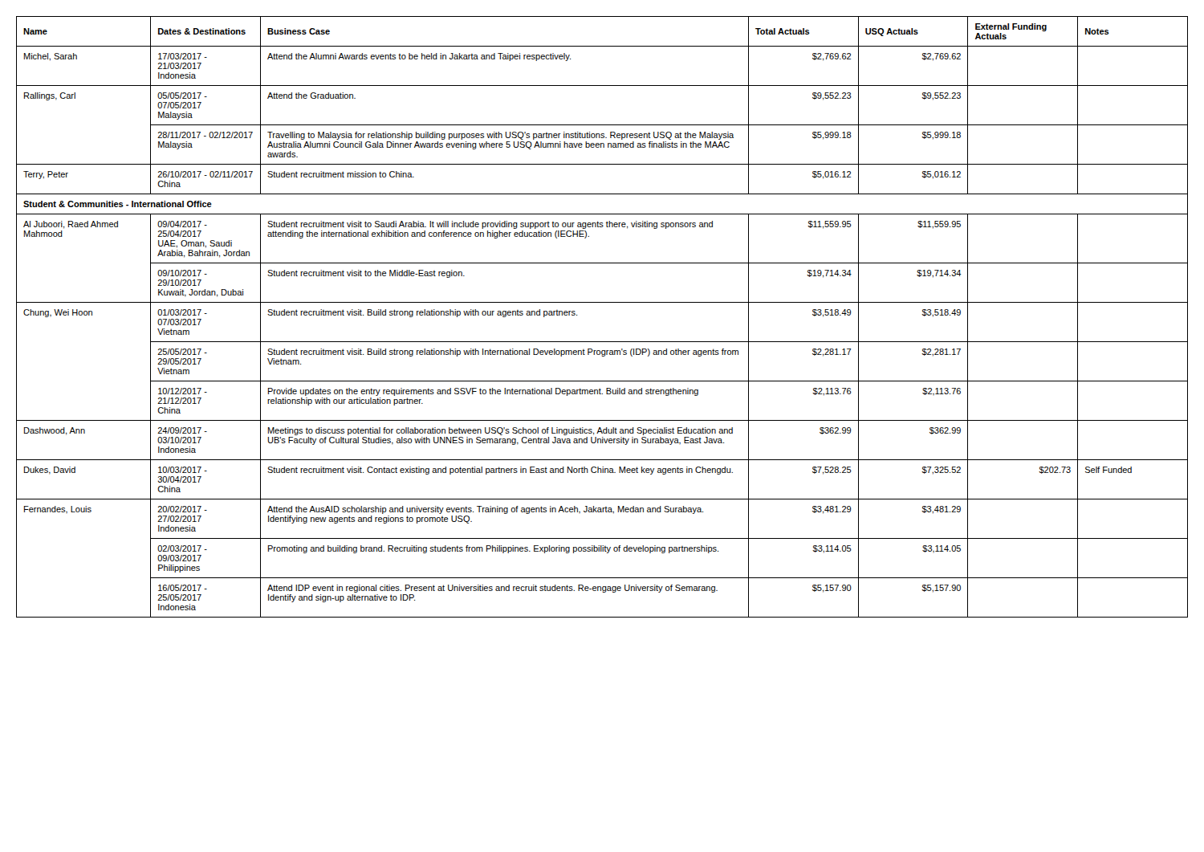| Name | Dates & Destinations | Business Case | Total Actuals | USQ Actuals | External Funding Actuals | Notes |
| --- | --- | --- | --- | --- | --- | --- |
| Michel, Sarah | 17/03/2017 - 21/03/2017 Indonesia | Attend the Alumni Awards events to be held in Jakarta and Taipei respectively. | $2,769.62 | $2,769.62 | | |
| Rallings, Carl | 05/05/2017 - 07/05/2017 Malaysia | Attend the Graduation. | $9,552.23 | $9,552.23 | | |
| 28/11/2017 - 02/12/2017 Malaysia | Travelling to Malaysia for relationship building purposes with USQ's partner institutions. Represent USQ at the Malaysia Australia Alumni Council Gala Dinner Awards evening where 5 USQ Alumni have been named as finalists in the MAAC awards. | $5,999.18 | $5,999.18 | | |
| Terry, Peter | 26/10/2017 - 02/11/2017 China | Student recruitment mission to China. | $5,016.12 | $5,016.12 | | |
| Student & Communities - International Office |
| Al Juboori, Raed Ahmed Mahmood | 09/04/2017 - 25/04/2017 UAE, Oman, Saudi Arabia, Bahrain, Jordan | Student recruitment visit to Saudi Arabia. It will include providing support to our agents there, visiting sponsors and attending the international exhibition and conference on higher education (IECHE). | $11,559.95 | $11,559.95 | | |
| 09/10/2017 - 29/10/2017 Kuwait, Jordan, Dubai | Student recruitment visit to the Middle-East region. | $19,714.34 | $19,714.34 | | |
| Chung, Wei Hoon | 01/03/2017 - 07/03/2017 Vietnam | Student recruitment visit. Build strong relationship with our agents and partners. | $3,518.49 | $3,518.49 | | |
| 25/05/2017 - 29/05/2017 Vietnam | Student recruitment visit. Build strong relationship with International Development Program's (IDP) and other agents from Vietnam. | $2,281.17 | $2,281.17 | | |
| 10/12/2017 - 21/12/2017 China | Provide updates on the entry requirements and SSVF to the International Department. Build and strengthening relationship with our articulation partner. | $2,113.76 | $2,113.76 | | |
| Dashwood, Ann | 24/09/2017 - 03/10/2017 Indonesia | Meetings to discuss potential for collaboration between USQ's School of Linguistics, Adult and Specialist Education and UB's Faculty of Cultural Studies, also with UNNES in Semarang, Central Java and University in Surabaya, East Java. | $362.99 | $362.99 | | |
| Dukes, David | 10/03/2017 - 30/04/2017 China | Student recruitment visit. Contact existing and potential partners in East and North China. Meet key agents in Chengdu. | $7,528.25 | $7,325.52 | $202.73 | Self Funded |
| Fernandes, Louis | 20/02/2017 - 27/02/2017 Indonesia | Attend the AusAID scholarship and university events. Training of agents in Aceh, Jakarta, Medan and Surabaya. Identifying new agents and regions to promote USQ. | $3,481.29 | $3,481.29 | | |
| 02/03/2017 - 09/03/2017 Philippines | Promoting and building brand. Recruiting students from Philippines. Exploring possibility of developing partnerships. | $3,114.05 | $3,114.05 | | |
| 16/05/2017 - 25/05/2017 Indonesia | Attend IDP event in regional cities. Present at Universities and recruit students. Re-engage University of Semarang. Identify and sign-up alternative to IDP. | $5,157.90 | $5,157.90 | | |